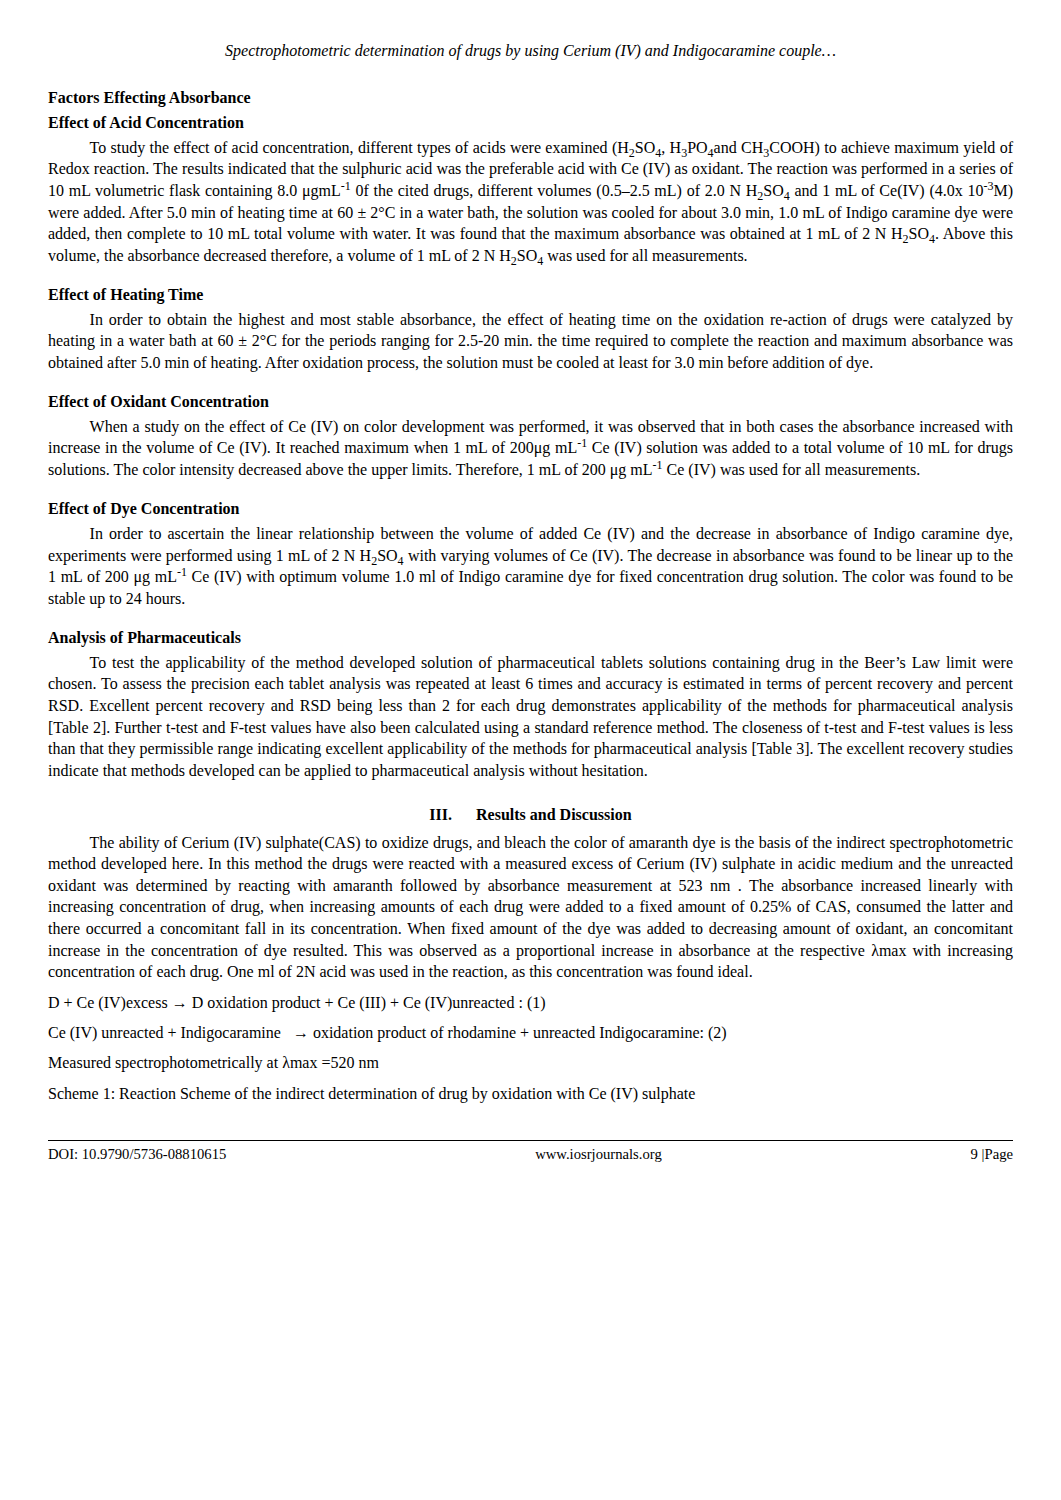Spectrophotometric determination of drugs by using Cerium (IV) and Indigocaramine couple…
Factors Effecting Absorbance
Effect of Acid Concentration
To study the effect of acid concentration, different types of acids were examined (H2SO4, H3PO4and CH3COOH) to achieve maximum yield of Redox reaction. The results indicated that the sulphuric acid was the preferable acid with Ce (IV) as oxidant. The reaction was performed in a series of 10 mL volumetric flask containing 8.0 μgmL-1 0f the cited drugs, different volumes (0.5–2.5 mL) of 2.0 N H2SO4 and 1 mL of Ce(IV) (4.0x 10-3M) were added. After 5.0 min of heating time at 60 ± 2°C in a water bath, the solution was cooled for about 3.0 min, 1.0 mL of Indigo caramine dye were added, then complete to 10 mL total volume with water. It was found that the maximum absorbance was obtained at 1 mL of 2 N H2SO4. Above this volume, the absorbance decreased therefore, a volume of 1 mL of 2 N H2SO4 was used for all measurements.
Effect of Heating Time
In order to obtain the highest and most stable absorbance, the effect of heating time on the oxidation re-action of drugs were catalyzed by heating in a water bath at 60 ± 2°C for the periods ranging for 2.5-20 min. the time required to complete the reaction and maximum absorbance was obtained after 5.0 min of heating. After oxidation process, the solution must be cooled at least for 3.0 min before addition of dye.
Effect of Oxidant Concentration
When a study on the effect of Ce (IV) on color development was performed, it was observed that in both cases the absorbance increased with increase in the volume of Ce (IV). It reached maximum when 1 mL of 200μg mL-1 Ce (IV) solution was added to a total volume of 10 mL for drugs solutions. The color intensity decreased above the upper limits. Therefore, 1 mL of 200 μg mL-1 Ce (IV) was used for all measurements.
Effect of Dye Concentration
In order to ascertain the linear relationship between the volume of added Ce (IV) and the decrease in absorbance of Indigo caramine dye, experiments were performed using 1 mL of 2 N H2SO4 with varying volumes of Ce (IV). The decrease in absorbance was found to be linear up to the 1 mL of 200 μg mL-1 Ce (IV) with optimum volume 1.0 ml of Indigo caramine dye for fixed concentration drug solution. The color was found to be stable up to 24 hours.
Analysis of Pharmaceuticals
To test the applicability of the method developed solution of pharmaceutical tablets solutions containing drug in the Beer’s Law limit were chosen. To assess the precision each tablet analysis was repeated at least 6 times and accuracy is estimated in terms of percent recovery and percent RSD. Excellent percent recovery and RSD being less than 2 for each drug demonstrates applicability of the methods for pharmaceutical analysis [Table 2]. Further t-test and F-test values have also been calculated using a standard reference method. The closeness of t-test and F-test values is less than that they permissible range indicating excellent applicability of the methods for pharmaceutical analysis [Table 3]. The excellent recovery studies indicate that methods developed can be applied to pharmaceutical analysis without hesitation.
III. Results and Discussion
The ability of Cerium (IV) sulphate(CAS) to oxidize drugs, and bleach the color of amaranth dye is the basis of the indirect spectrophotometric method developed here. In this method the drugs were reacted with a measured excess of Cerium (IV) sulphate in acidic medium and the unreacted oxidant was determined by reacting with amaranth followed by absorbance measurement at 523 nm . The absorbance increased linearly with increasing concentration of drug, when increasing amounts of each drug were added to a fixed amount of 0.25% of CAS, consumed the latter and there occurred a concomitant fall in its concentration. When fixed amount of the dye was added to decreasing amount of oxidant, an concomitant increase in the concentration of dye resulted. This was observed as a proportional increase in absorbance at the respective λmax with increasing concentration of each drug. One ml of 2N acid was used in the reaction, as this concentration was found ideal.
D + Ce (IV)excess → D oxidation product + Ce (III) + Ce (IV)unreacted : (1)
Ce (IV) unreacted + Indigocaramine → oxidation product of rhodamine + unreacted Indigocaramine: (2)
Measured spectrophotometrically at λmax =520 nm
Scheme 1: Reaction Scheme of the indirect determination of drug by oxidation with Ce (IV) sulphate
DOI: 10.9790/5736-08810615 www.iosrjournals.org 9 |Page